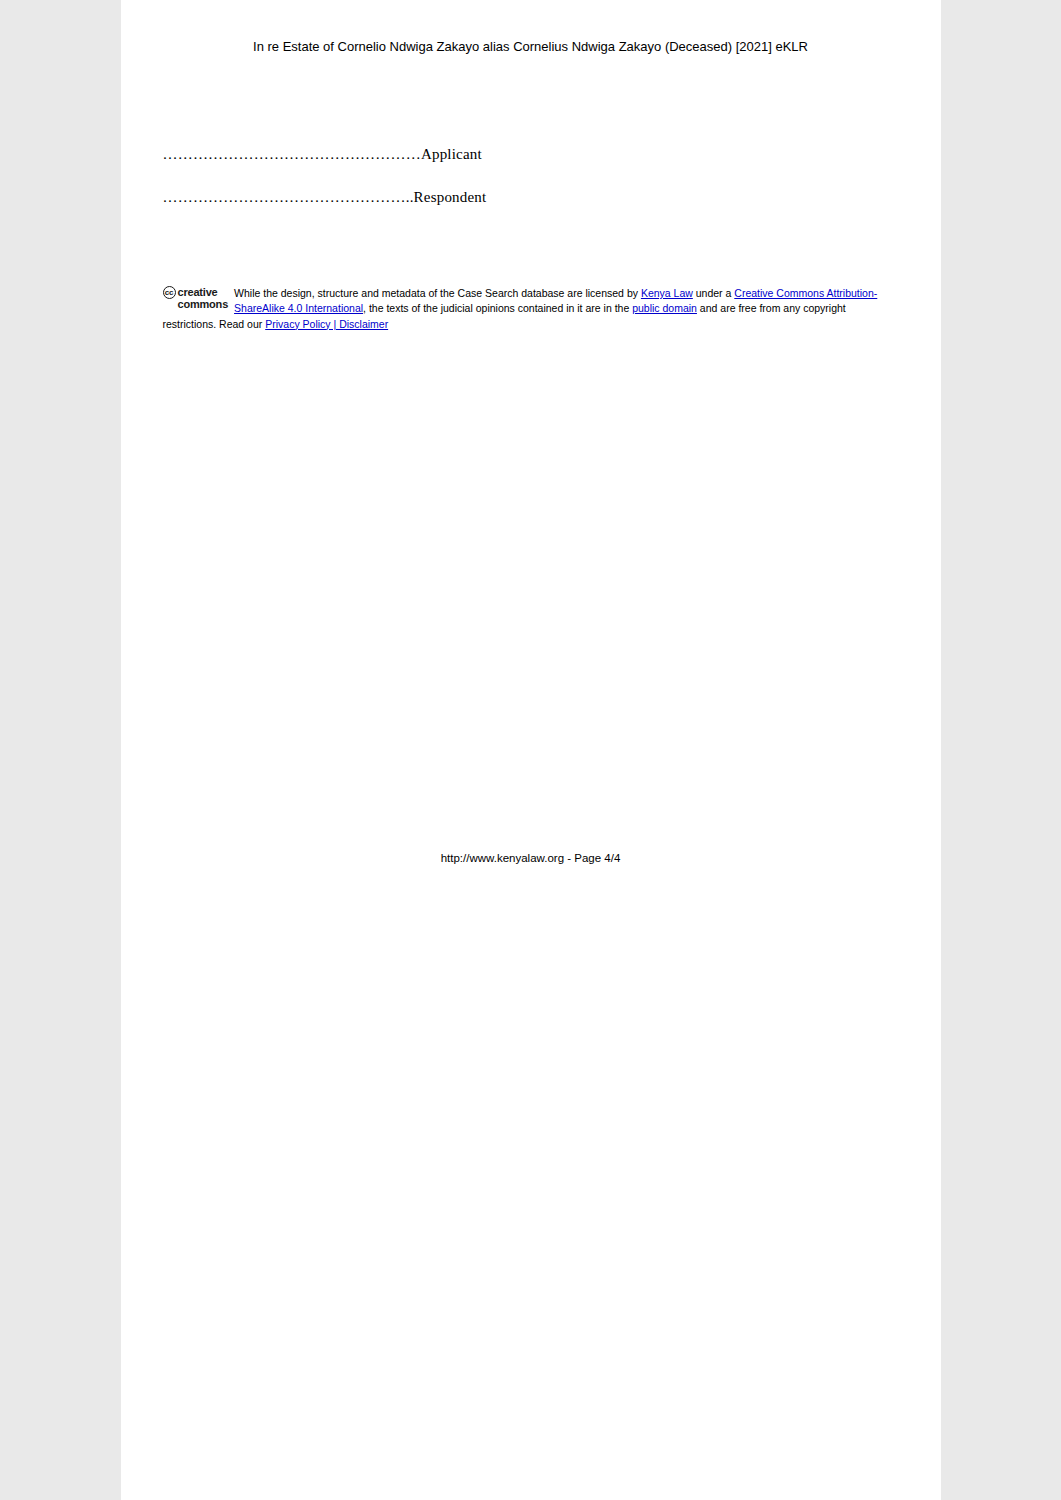In re Estate of Cornelio Ndwiga Zakayo alias Cornelius Ndwiga Zakayo (Deceased) [2021] eKLR
……………………………………………Applicant
…………………………………………..Respondent
cccreative
commons While the design, structure and metadata of the Case Search database are licensed by Kenya Law under a Creative Commons Attribution-ShareAlike 4.0 International, the texts of the judicial opinions contained in it are in the public domain and are free from any copyright restrictions. Read our Privacy Policy | Disclaimer
http://www.kenyalaw.org - Page 4/4